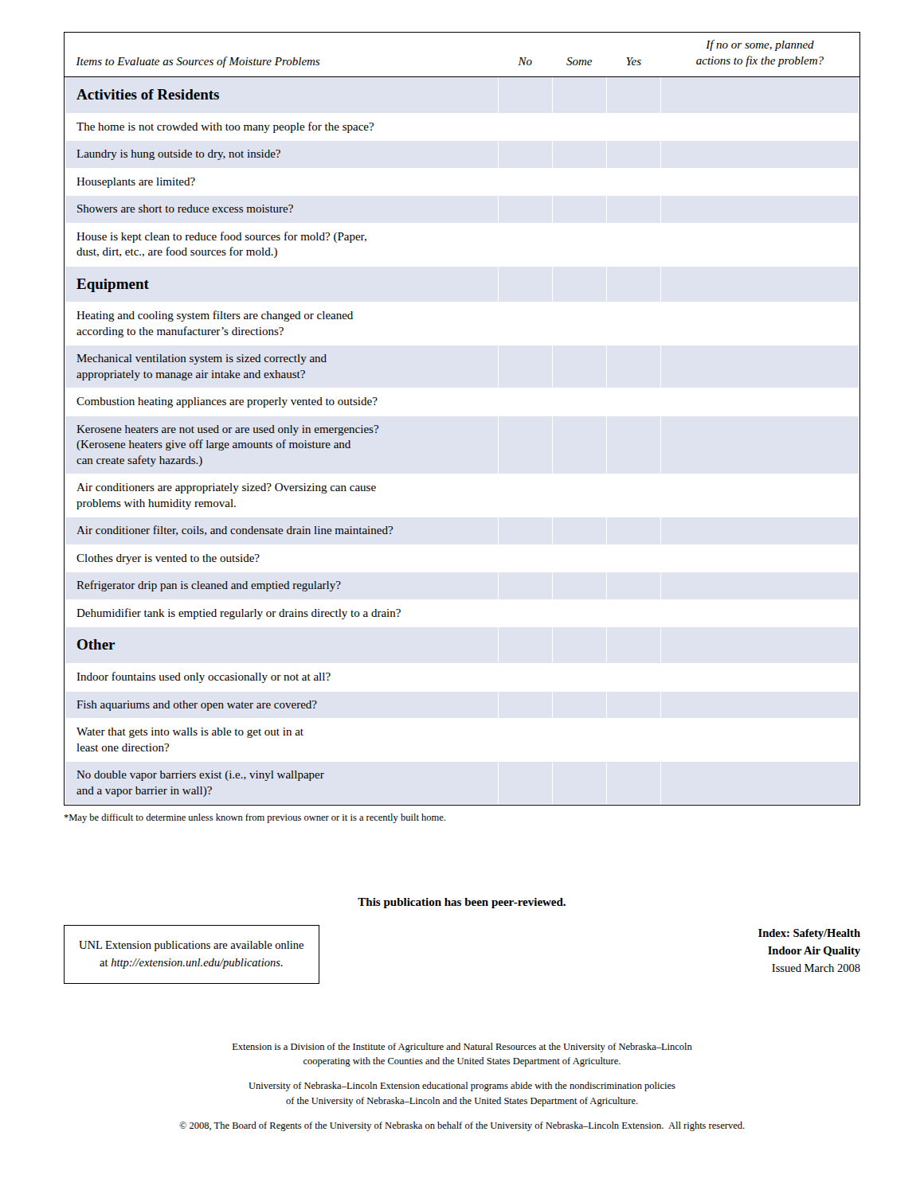| Items to Evaluate as Sources of Moisture Problems | No | Some | Yes | If no or some, planned actions to fix the problem? |
| --- | --- | --- | --- | --- |
| Activities of Residents | | | | |
| The home is not crowded with too many people for the space? | | | | |
| Laundry is hung outside to dry, not inside? | | | | |
| Houseplants are limited? | | | | |
| Showers are short to reduce excess moisture? | | | | |
| House is kept clean to reduce food sources for mold? (Paper, dust, dirt, etc., are food sources for mold.) | | | | |
| Equipment | | | | |
| Heating and cooling system filters are changed or cleaned according to the manufacturer’s directions? | | | | |
| Mechanical ventilation system is sized correctly and appropriately to manage air intake and exhaust? | | | | |
| Combustion heating appliances are properly vented to outside? | | | | |
| Kerosene heaters are not used or are used only in emergencies? (Kerosene heaters give off large amounts of moisture and can create safety hazards.) | | | | |
| Air conditioners are appropriately sized? Oversizing can cause problems with humidity removal. | | | | |
| Air conditioner filter, coils, and condensate drain line maintained? | | | | |
| Clothes dryer is vented to the outside? | | | | |
| Refrigerator drip pan is cleaned and emptied regularly? | | | | |
| Dehumidifier tank is emptied regularly or drains directly to a drain? | | | | |
| Other | | | | |
| Indoor fountains used only occasionally or not at all? | | | | |
| Fish aquariums and other open water are covered? | | | | |
| Water that gets into walls is able to get out in at least one direction? | | | | |
| No double vapor barriers exist (i.e., vinyl wallpaper and a vapor barrier in wall)? | | | | |
*May be difficult to determine unless known from previous owner or it is a recently built home.
This publication has been peer-reviewed.
UNL Extension publications are available online
at http://extension.unl.edu/publications.
Index: Safety/Health
Indoor Air Quality
Issued March 2008
Extension is a Division of the Institute of Agriculture and Natural Resources at the University of Nebraska–Lincoln
cooperating with the Counties and the United States Department of Agriculture.
University of Nebraska–Lincoln Extension educational programs abide with the nondiscrimination policies
of the University of Nebraska–Lincoln and the United States Department of Agriculture.
© 2008, The Board of Regents of the University of Nebraska on behalf of the University of Nebraska–Lincoln Extension. All rights reserved.